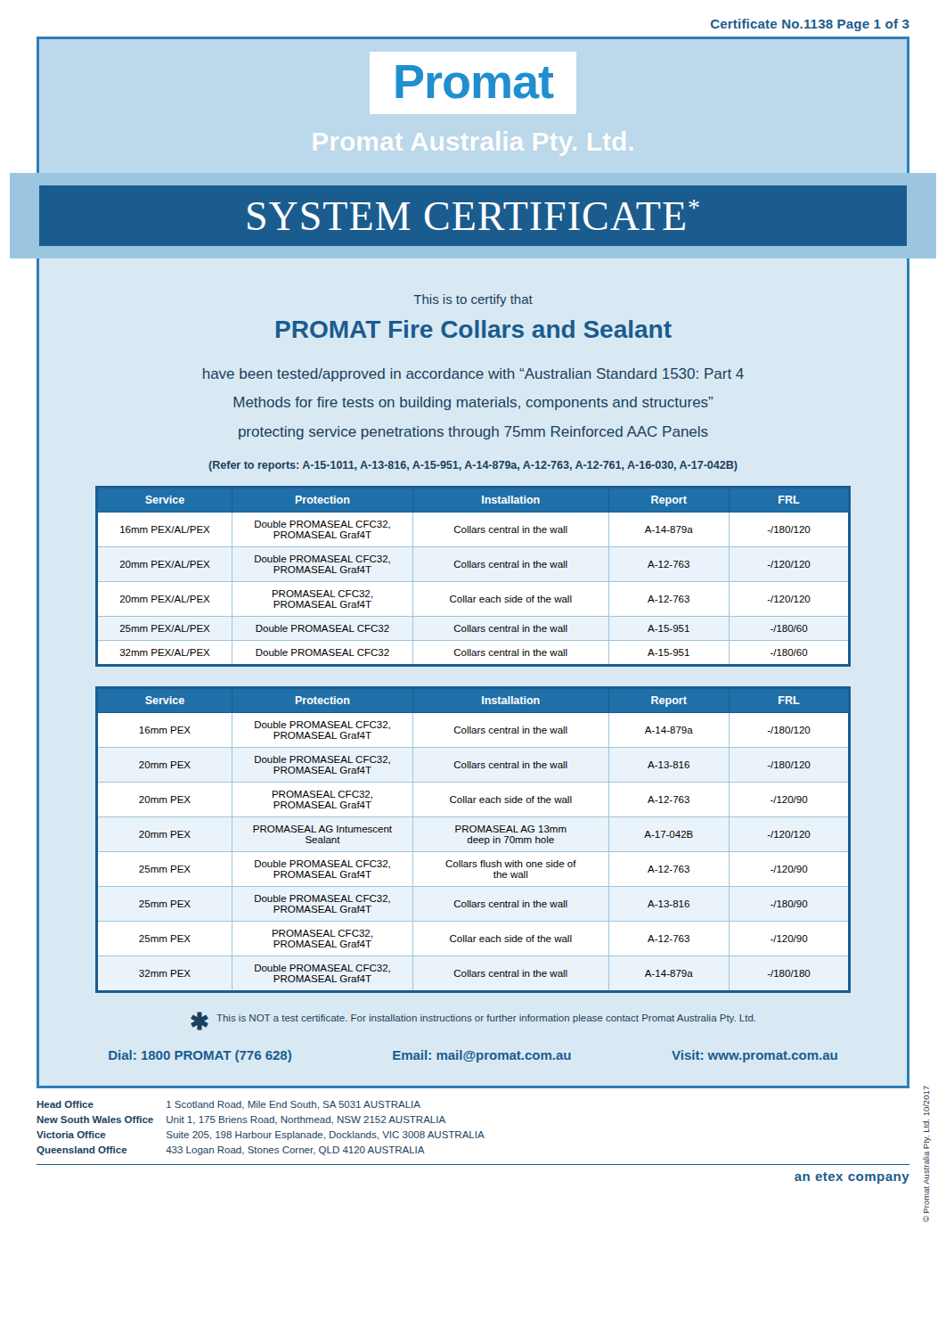Certificate No.1138 Page 1 of 3
Promat
Promat Australia Pty. Ltd.
SYSTEM CERTIFICATE*
This is to certify that
PROMAT Fire Collars and Sealant
have been tested/approved in accordance with “Australian Standard 1530: Part 4
Methods for fire tests on building materials, components and structures”
protecting service penetrations through 75mm Reinforced AAC Panels
(Refer to reports: A-15-1011, A-13-816, A-15-951, A-14-879a, A-12-763, A-12-761, A-16-030, A-17-042B)
| Service | Protection | Installation | Report | FRL |
| --- | --- | --- | --- | --- |
| 16mm PEX/AL/PEX | Double PROMASEAL CFC32, PROMASEAL Graf4T | Collars central in the wall | A-14-879a | -/180/120 |
| 20mm PEX/AL/PEX | Double PROMASEAL CFC32, PROMASEAL Graf4T | Collars central in the wall | A-12-763 | -/120/120 |
| 20mm PEX/AL/PEX | PROMASEAL CFC32, PROMASEAL Graf4T | Collar each side of the wall | A-12-763 | -/120/120 |
| 25mm PEX/AL/PEX | Double PROMASEAL CFC32 | Collars central in the wall | A-15-951 | -/180/60 |
| 32mm PEX/AL/PEX | Double PROMASEAL CFC32 | Collars central in the wall | A-15-951 | -/180/60 |
| Service | Protection | Installation | Report | FRL |
| --- | --- | --- | --- | --- |
| 16mm PEX | Double PROMASEAL CFC32, PROMASEAL Graf4T | Collars central in the wall | A-14-879a | -/180/120 |
| 20mm PEX | Double PROMASEAL CFC32, PROMASEAL Graf4T | Collars central in the wall | A-13-816 | -/180/120 |
| 20mm PEX | PROMASEAL CFC32, PROMASEAL Graf4T | Collar each side of the wall | A-12-763 | -/120/90 |
| 20mm PEX | PROMASEAL AG Intumescent Sealant | PROMASEAL AG 13mm deep in 70mm hole | A-17-042B | -/120/120 |
| 25mm PEX | Double PROMASEAL CFC32, PROMASEAL Graf4T | Collars flush with one side of the wall | A-12-763 | -/120/90 |
| 25mm PEX | Double PROMASEAL CFC32, PROMASEAL Graf4T | Collars central in the wall | A-13-816 | -/180/90 |
| 25mm PEX | PROMASEAL CFC32, PROMASEAL Graf4T | Collar each side of the wall | A-12-763 | -/120/90 |
| 32mm PEX | Double PROMASEAL CFC32, PROMASEAL Graf4T | Collars central in the wall | A-14-879a | -/180/180 |
✱ This is NOT a test certificate. For installation instructions or further information please contact Promat Australia Pty. Ltd.
Dial: 1800 PROMAT (776 628) Email: mail@promat.com.au Visit: www.promat.com.au
© Promat Australia Pty. Ltd. 10/2017
| Head Office | 1 Scotland Road, Mile End South, SA 5031 AUSTRALIA |
| New South Wales Office | Unit 1, 175 Briens Road, Northmead, NSW 2152 AUSTRALIA |
| Victoria Office | Suite 205, 198 Harbour Esplanade, Docklands, VIC 3008 AUSTRALIA |
| Queensland Office | 433 Logan Road, Stones Corner, QLD 4120 AUSTRALIA |
an etex company